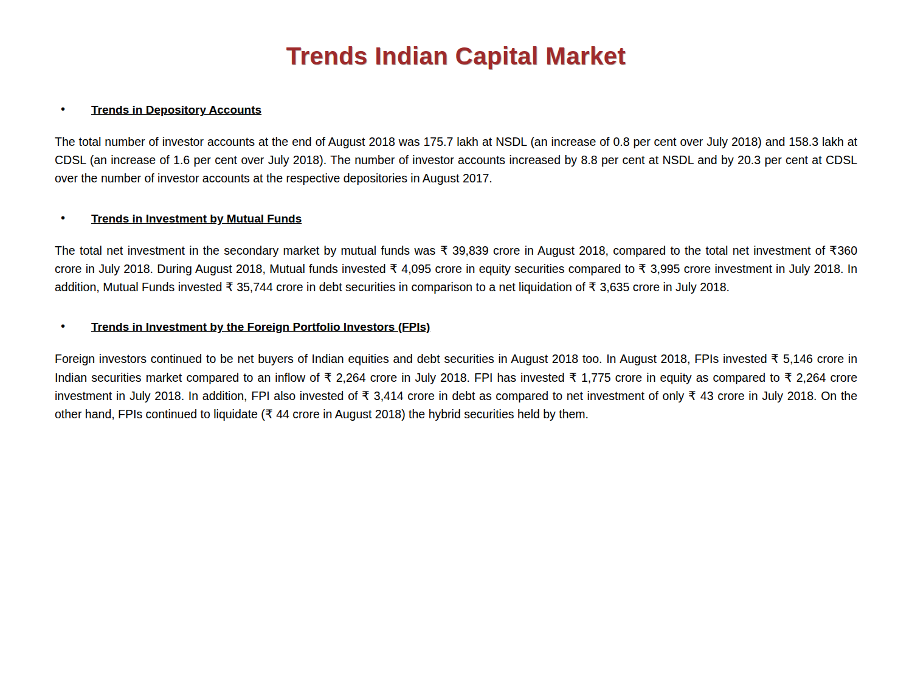Trends Indian Capital Market
Trends in Depository Accounts
The total number of investor accounts at the end of August 2018 was 175.7 lakh at NSDL (an increase of 0.8 per cent over July 2018) and 158.3 lakh at CDSL (an increase of 1.6 per cent over July 2018). The number of investor accounts increased by 8.8 per cent at NSDL and by 20.3 per cent at CDSL over the number of investor accounts at the respective depositories in August 2017.
Trends in Investment by Mutual Funds
The total net investment in the secondary market by mutual funds was ₹ 39,839 crore in August 2018, compared to the total net investment of ₹360 crore in July 2018. During August 2018, Mutual funds invested ₹ 4,095 crore in equity securities compared to ₹ 3,995 crore investment in July 2018. In addition, Mutual Funds invested ₹ 35,744 crore in debt securities in comparison to a net liquidation of ₹ 3,635 crore in July 2018.
Trends in Investment by the Foreign Portfolio Investors (FPIs)
Foreign investors continued to be net buyers of Indian equities and debt securities in August 2018 too. In August 2018, FPIs invested ₹ 5,146 crore in Indian securities market compared to an inflow of ₹ 2,264 crore in July 2018. FPI has invested ₹ 1,775 crore in equity as compared to ₹ 2,264 crore investment in July 2018. In addition, FPI also invested of ₹ 3,414 crore in debt as compared to net investment of only ₹ 43 crore in July 2018. On the other hand, FPIs continued to liquidate (₹ 44 crore in August 2018) the hybrid securities held by them.